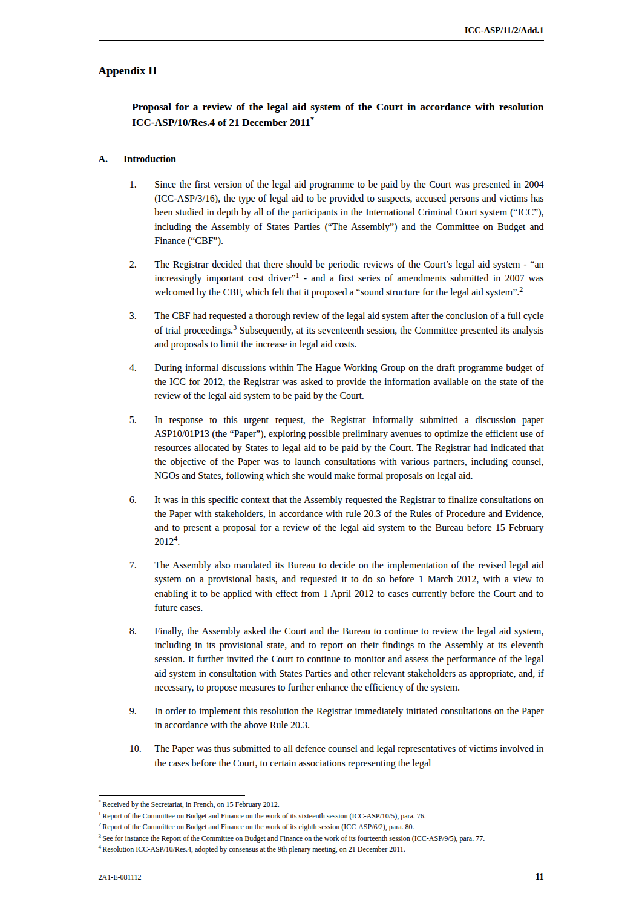ICC-ASP/11/2/Add.1
Appendix II
Proposal for a review of the legal aid system of the Court in accordance with resolution ICC-ASP/10/Res.4 of 21 December 2011*
A. Introduction
1. Since the first version of the legal aid programme to be paid by the Court was presented in 2004 (ICC-ASP/3/16), the type of legal aid to be provided to suspects, accused persons and victims has been studied in depth by all of the participants in the International Criminal Court system (“ICC”), including the Assembly of States Parties (“The Assembly”) and the Committee on Budget and Finance (“CBF”).
2. The Registrar decided that there should be periodic reviews of the Court’s legal aid system - “an increasingly important cost driver”1 - and a first series of amendments submitted in 2007 was welcomed by the CBF, which felt that it proposed a “sound structure for the legal aid system”.2
3. The CBF had requested a thorough review of the legal aid system after the conclusion of a full cycle of trial proceedings.3 Subsequently, at its seventeenth session, the Committee presented its analysis and proposals to limit the increase in legal aid costs.
4. During informal discussions within The Hague Working Group on the draft programme budget of the ICC for 2012, the Registrar was asked to provide the information available on the state of the review of the legal aid system to be paid by the Court.
5. In response to this urgent request, the Registrar informally submitted a discussion paper ASP10/01P13 (the “Paper”), exploring possible preliminary avenues to optimize the efficient use of resources allocated by States to legal aid to be paid by the Court. The Registrar had indicated that the objective of the Paper was to launch consultations with various partners, including counsel, NGOs and States, following which she would make formal proposals on legal aid.
6. It was in this specific context that the Assembly requested the Registrar to finalize consultations on the Paper with stakeholders, in accordance with rule 20.3 of the Rules of Procedure and Evidence, and to present a proposal for a review of the legal aid system to the Bureau before 15 February 20124.
7. The Assembly also mandated its Bureau to decide on the implementation of the revised legal aid system on a provisional basis, and requested it to do so before 1 March 2012, with a view to enabling it to be applied with effect from 1 April 2012 to cases currently before the Court and to future cases.
8. Finally, the Assembly asked the Court and the Bureau to continue to review the legal aid system, including in its provisional state, and to report on their findings to the Assembly at its eleventh session. It further invited the Court to continue to monitor and assess the performance of the legal aid system in consultation with States Parties and other relevant stakeholders as appropriate, and, if necessary, to propose measures to further enhance the efficiency of the system.
9. In order to implement this resolution the Registrar immediately initiated consultations on the Paper in accordance with the above Rule 20.3.
10. The Paper was thus submitted to all defence counsel and legal representatives of victims involved in the cases before the Court, to certain associations representing the legal
*Received by the Secretariat, in French, on 15 February 2012.
1Report of the Committee on Budget and Finance on the work of its sixteenth session (ICC-ASP/10/5), para. 76.
2Report of the Committee on Budget and Finance on the work of its eighth session (ICC-ASP/6/2), para. 80.
3See for instance the Report of the Committee on Budget and Finance on the work of its fourteenth session (ICC-ASP/9/5), para. 77.
4Resolution ICC-ASP/10/Res.4, adopted by consensus at the 9th plenary meeting, on 21 December 2011.
2A1-E-081112 11